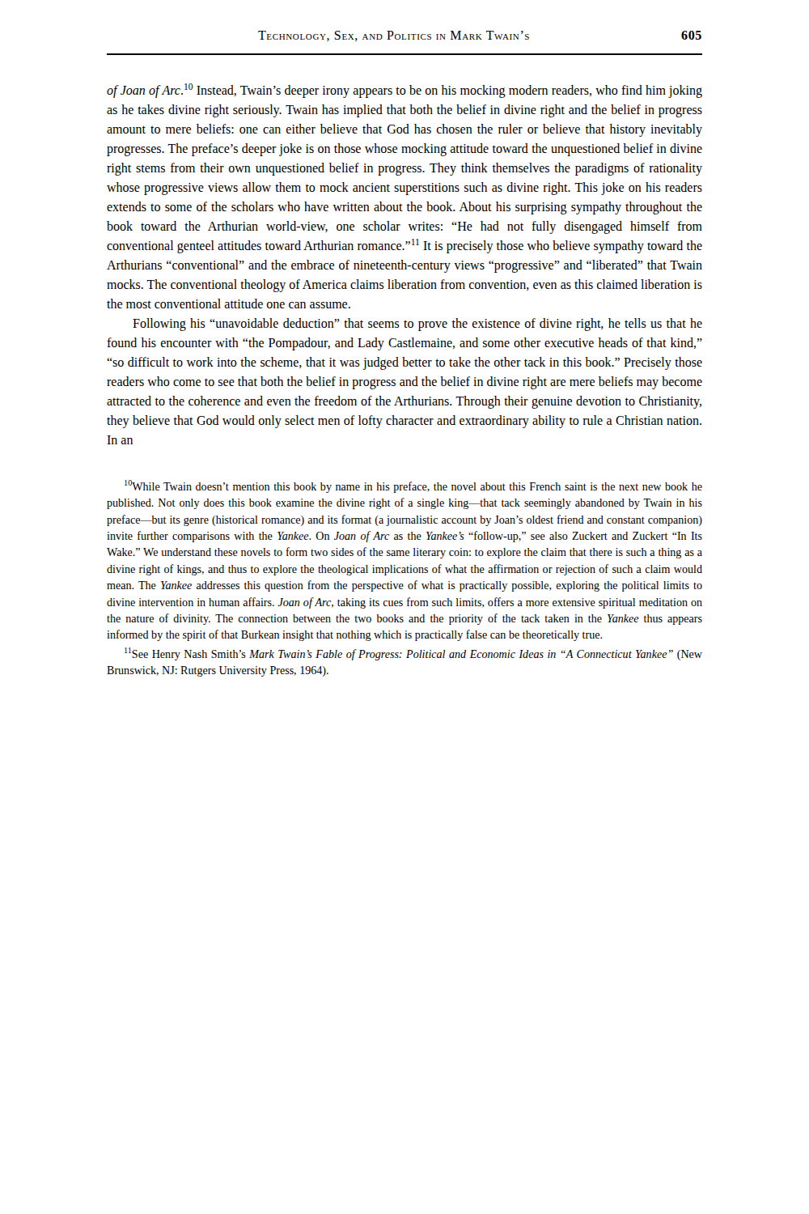Technology, Sex, and Politics in Mark Twain’s 605
of Joan of Arc.10 Instead, Twain’s deeper irony appears to be on his mocking modern readers, who find him joking as he takes divine right seriously. Twain has implied that both the belief in divine right and the belief in progress amount to mere beliefs: one can either believe that God has chosen the ruler or believe that history inevitably progresses. The preface’s deeper joke is on those whose mocking attitude toward the unquestioned belief in divine right stems from their own unquestioned belief in progress. They think themselves the paradigms of rationality whose progressive views allow them to mock ancient superstitions such as divine right. This joke on his readers extends to some of the scholars who have written about the book. About his surprising sympathy throughout the book toward the Arthurian world-view, one scholar writes: “He had not fully disengaged himself from conventional genteel attitudes toward Arthurian romance.”11 It is precisely those who believe sympathy toward the Arthurians “conventional” and the embrace of nineteenth-century views “progressive” and “liberated” that Twain mocks. The conventional theology of America claims liberation from convention, even as this claimed liberation is the most conventional attitude one can assume.
Following his “unavoidable deduction” that seems to prove the existence of divine right, he tells us that he found his encounter with “the Pompadour, and Lady Castlemaine, and some other executive heads of that kind,” “so difficult to work into the scheme, that it was judged better to take the other tack in this book.” Precisely those readers who come to see that both the belief in progress and the belief in divine right are mere beliefs may become attracted to the coherence and even the freedom of the Arthurians. Through their genuine devotion to Christianity, they believe that God would only select men of lofty character and extraordinary ability to rule a Christian nation. In an
10While Twain doesn’t mention this book by name in his preface, the novel about this French saint is the next new book he published. Not only does this book examine the divine right of a single king—that tack seemingly abandoned by Twain in his preface—but its genre (historical romance) and its format (a journalistic account by Joan’s oldest friend and constant companion) invite further comparisons with the Yankee. On Joan of Arc as the Yankee’s “follow-up,” see also Zuckert and Zuckert “In Its Wake.” We understand these novels to form two sides of the same literary coin: to explore the claim that there is such a thing as a divine right of kings, and thus to explore the theological implications of what the affirmation or rejection of such a claim would mean. The Yankee addresses this question from the perspective of what is practically possible, exploring the political limits to divine intervention in human affairs. Joan of Arc, taking its cues from such limits, offers a more extensive spiritual meditation on the nature of divinity. The connection between the two books and the priority of the tack taken in the Yankee thus appears informed by the spirit of that Burkean insight that nothing which is practically false can be theoretically true.
11See Henry Nash Smith’s Mark Twain’s Fable of Progress: Political and Economic Ideas in “A Connecticut Yankee” (New Brunswick, NJ: Rutgers University Press, 1964).